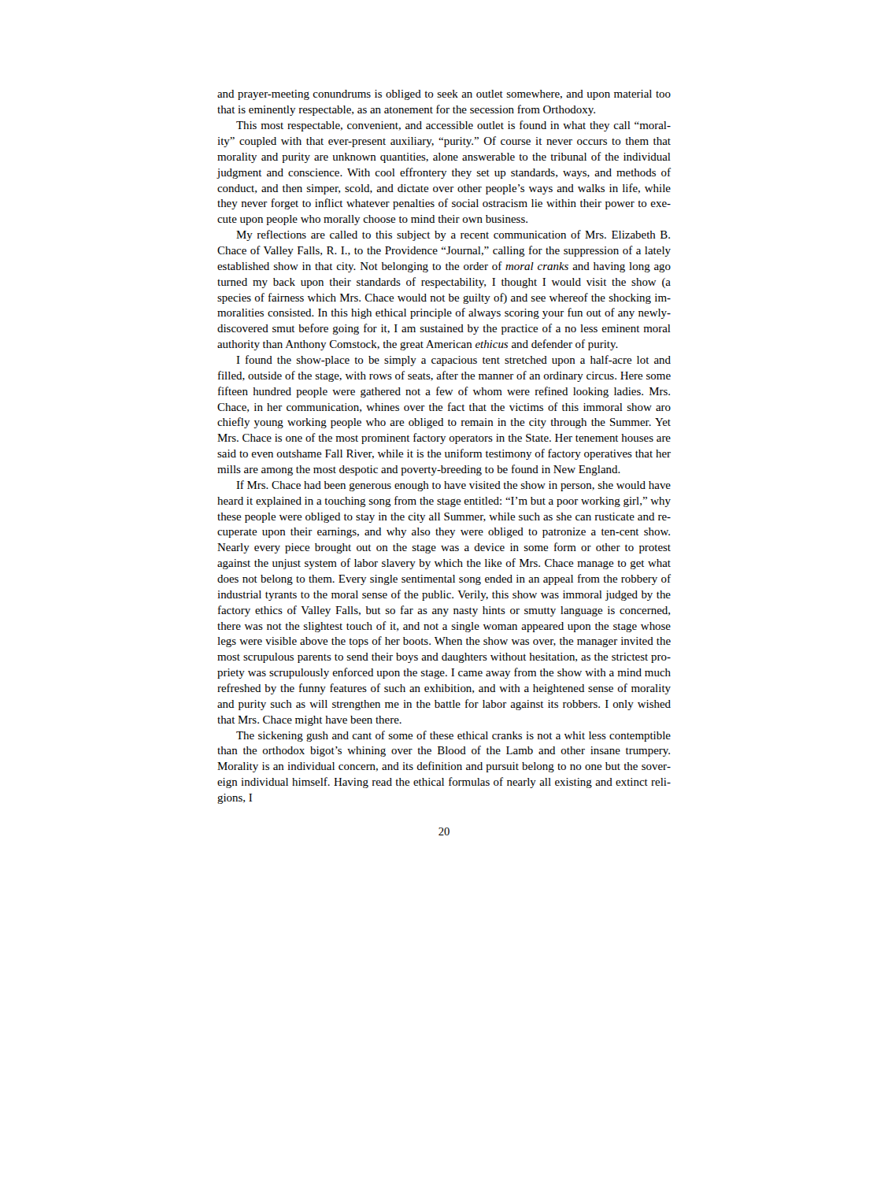and prayer-meeting conundrums is obliged to seek an outlet somewhere, and upon material too that is eminently respectable, as an atonement for the secession from Orthodoxy.
This most respectable, convenient, and accessible outlet is found in what they call “morality” coupled with that ever-present auxiliary, “purity.” Of course it never occurs to them that morality and purity are unknown quantities, alone answerable to the tribunal of the individual judgment and conscience. With cool effrontery they set up standards, ways, and methods of conduct, and then simper, scold, and dictate over other people’s ways and walks in life, while they never forget to inflict whatever penalties of social ostracism lie within their power to execute upon people who morally choose to mind their own business.
My reflections are called to this subject by a recent communication of Mrs. Elizabeth B. Chace of Valley Falls, R. I., to the Providence “Journal,” calling for the suppression of a lately established show in that city. Not belonging to the order of moral cranks and having long ago turned my back upon their standards of respectability, I thought I would visit the show (a species of fairness which Mrs. Chace would not be guilty of) and see whereof the shocking immoralities consisted. In this high ethical principle of always scoring your fun out of any newly-discovered smut before going for it, I am sustained by the practice of a no less eminent moral authority than Anthony Comstock, the great American ethicus and defender of purity.
I found the show-place to be simply a capacious tent stretched upon a half-acre lot and filled, outside of the stage, with rows of seats, after the manner of an ordinary circus. Here some fifteen hundred people were gathered not a few of whom were refined looking ladies. Mrs. Chace, in her communication, whines over the fact that the victims of this immoral show aro chiefly young working people who are obliged to remain in the city through the Summer. Yet Mrs. Chace is one of the most prominent factory operators in the State. Her tenement houses are said to even outshame Fall River, while it is the uniform testimony of factory operatives that her mills are among the most despotic and poverty-breeding to be found in New England.
If Mrs. Chace had been generous enough to have visited the show in person, she would have heard it explained in a touching song from the stage entitled: “I’m but a poor working girl,” why these people were obliged to stay in the city all Summer, while such as she can rusticate and recuperate upon their earnings, and why also they were obliged to patronize a ten-cent show. Nearly every piece brought out on the stage was a device in some form or other to protest against the unjust system of labor slavery by which the like of Mrs. Chace manage to get what does not belong to them. Every single sentimental song ended in an appeal from the robbery of industrial tyrants to the moral sense of the public. Verily, this show was immoral judged by the factory ethics of Valley Falls, but so far as any nasty hints or smutty language is concerned, there was not the slightest touch of it, and not a single woman appeared upon the stage whose legs were visible above the tops of her boots. When the show was over, the manager invited the most scrupulous parents to send their boys and daughters without hesitation, as the strictest propriety was scrupulously enforced upon the stage. I came away from the show with a mind much refreshed by the funny features of such an exhibition, and with a heightened sense of morality and purity such as will strengthen me in the battle for labor against its robbers. I only wished that Mrs. Chace might have been there.
The sickening gush and cant of some of these ethical cranks is not a whit less contemptible than the orthodox bigot’s whining over the Blood of the Lamb and other insane trumpery. Morality is an individual concern, and its definition and pursuit belong to no one but the sovereign individual himself. Having read the ethical formulas of nearly all existing and extinct religions, I
20